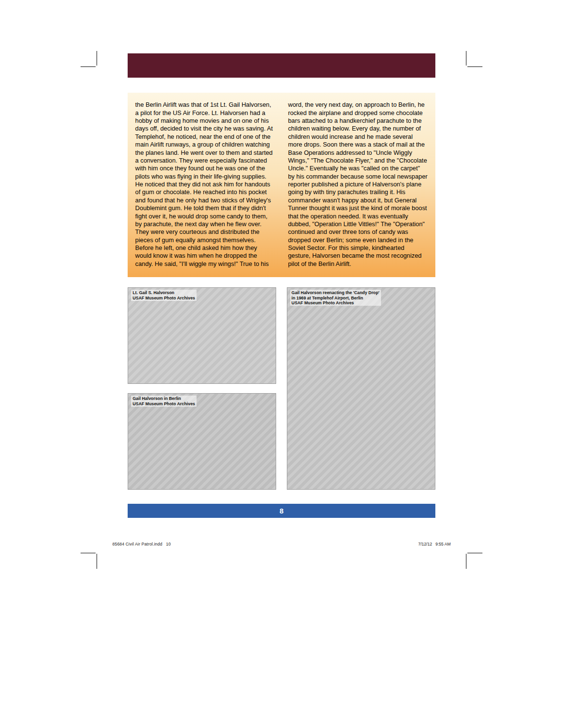the Berlin Airlift was that of 1st Lt. Gail Halvorsen, a pilot for the US Air Force. Lt. Halvorsen had a hobby of making home movies and on one of his days off, decided to visit the city he was saving. At Templehof, he noticed, near the end of one of the main Airlift runways, a group of children watching the planes land. He went over to them and started a conversation. They were especially fascinated with him once they found out he was one of the pilots who was flying in their life-giving supplies. He noticed that they did not ask him for handouts of gum or chocolate. He reached into his pocket and found that he only had two sticks of Wrigley's Doublemint gum. He told them that if they didn't fight over it, he would drop some candy to them, by parachute, the next day when he flew over. They were very courteous and distributed the pieces of gum equally amongst themselves. Before he left, one child asked him how they would know it was him when he dropped the candy. He said, "I'll wiggle my wings!" True to his word, the very next day, on approach to Berlin, he rocked the airplane and dropped some chocolate bars attached to a handkerchief parachute to the children waiting below. Every day, the number of children would increase and he made several more drops. Soon there was a stack of mail at the Base Operations addressed to "Uncle Wiggly Wings," "The Chocolate Flyer," and the "Chocolate Uncle." Eventually he was "called on the carpet" by his commander because some local newspaper reporter published a picture of Halverson's plane going by with tiny parachutes trailing it. His commander wasn't happy about it, but General Tunner thought it was just the kind of morale boost that the operation needed. It was eventually dubbed, "Operation Little Vittles!" The "Operation" continued and over three tons of candy was dropped over Berlin; some even landed in the Soviet Sector. For this simple, kindhearted gesture, Halvorsen became the most recognized pilot of the Berlin Airlift.
Lt. Gail S. Halvorson
USAF Museum Photo Archives
Gail Halvorson in Berlin
USAF Museum Photo Archives
Gail Halvorson reenacting the 'Candy Drop'
in 1969 at Templehof Airport, Berlin
USAF Museum Photo Archives
8
85684 Civil Air Patrol.indd 10 7/12/12 9:55 AM